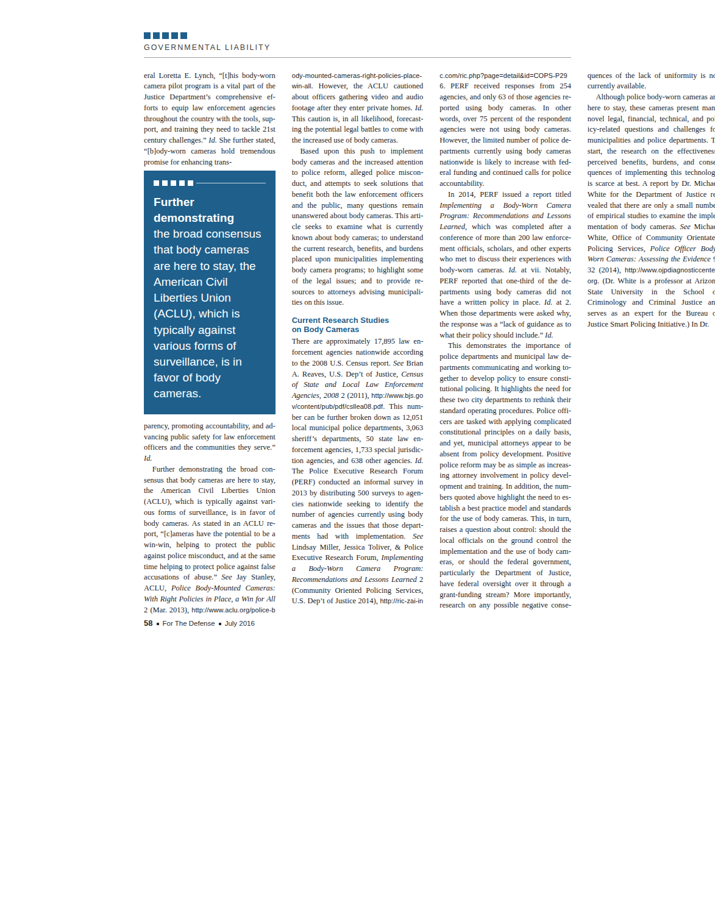Governmental Liability
eral Loretta E. Lynch, “[t]his body-worn camera pilot program is a vital part of the Justice Department’s comprehensive efforts to equip law enforcement agencies throughout the country with the tools, support, and training they need to tackle 21st century challenges.” Id. She further stated, “[b]ody-worn cameras hold tremendous promise for enhancing trans-
Further demonstrating the broad consensus that body cameras are here to stay, the American Civil Liberties Union (ACLU), which is typically against various forms of surveillance, is in favor of body cameras.
parency, promoting accountability, and advancing public safety for law enforcement officers and the communities they serve.” Id.
Further demonstrating the broad consensus that body cameras are here to stay, the American Civil Liberties Union (ACLU), which is typically against various forms of surveillance, is in favor of body cameras. As stated in an ACLU report, “[c]ameras have the potential to be a win-win, helping to protect the public against police misconduct, and at the same time helping to protect police against false accusations of abuse.” See Jay Stanley, ACLU, Police Body-Mounted Cameras: With Right Policies in Place, a Win for All 2 (Mar. 2013), http://www.aclu.org/police-body-mounted-cameras-right-policies-place-win-all. However, the ACLU cautioned about officers gathering video and audio footage after they enter private homes. Id. This caution is, in all likelihood, forecasting the potential legal battles to come with the increased use of body cameras.
Based upon this push to implement body cameras and the increased attention to police reform, alleged police misconduct, and attempts to seek solutions that benefit both the law enforcement officers and the public, many questions remain unanswered about body cameras. This article seeks to examine what is currently known about body cameras; to understand the current research, benefits, and burdens placed upon municipalities implementing body camera programs; to highlight some of the legal issues; and to provide resources to attorneys advising municipalities on this issue.
Current Research Studies
on Body Cameras
There are approximately 17,895 law enforcement agencies nationwide according to the 2008 U.S. Census report. See Brian A. Reaves, U.S. Dep’t of Justice, Census of State and Local Law Enforcement Agencies, 2008 2 (2011), http://www.bjs.gov/content/pub/pdf/csllea08.pdf. This number can be further broken down as 12,051 local municipal police departments, 3,063 sheriff’s departments, 50 state law enforcement agencies, 1,733 special jurisdiction agencies, and 638 other agencies. Id. The Police Executive Research Forum (PERF) conducted an informal survey in 2013 by distributing 500 surveys to agencies nationwide seeking to identify the number of agencies currently using body cameras and the issues that those departments had with implementation. See Lindsay Miller, Jessica Toliver, & Police Executive Research Forum, Implementing a Body-Worn Camera Program: Recommendations and Lessons Learned 2 (Community Oriented Policing Services, U.S. Dep’t of Justice 2014), http://ric-zai-inc.com/ric.php?page=detail&id=COPS-P296. PERF received responses from 254 agencies, and only 63 of those agencies reported using body cameras. In other words, over 75 percent of the respondent agencies were not using body cameras. However, the limited number of police departments currently using body cameras nationwide is likely to increase with federal funding and continued calls for police accountability.
In 2014, PERF issued a report titled Implementing a Body-Worn Camera Program: Recommendations and Lessons Learned, which was completed after a conference of more than 200 law enforcement officials, scholars, and other experts who met to discuss their experiences with body-worn cameras. Id. at vii. Notably, PERF reported that one-third of the departments using body cameras did not have a written policy in place. Id. at 2. When those departments were asked why, the response was a “lack of guidance as to what their policy should include.” Id.
This demonstrates the importance of police departments and municipal law departments communicating and working together to develop policy to ensure constitutional policing. It highlights the need for these two city departments to rethink their standard operating procedures. Police officers are tasked with applying complicated constitutional principles on a daily basis, and yet, municipal attorneys appear to be absent from policy development. Positive police reform may be as simple as increasing attorney involvement in policy development and training. In addition, the numbers quoted above highlight the need to establish a best practice model and standards for the use of body cameras. This, in turn, raises a question about control: should the local officials on the ground control the implementation and the use of body cameras, or should the federal government, particularly the Department of Justice, have federal oversight over it through a grant-funding stream? More importantly, research on any possible negative consequences of the lack of uniformity is not currently available.
Although police body-worn cameras are here to stay, these cameras present many novel legal, financial, technical, and policy-related questions and challenges for municipalities and police departments. To start, the research on the effectiveness, perceived benefits, burdens, and consequences of implementing this technology is scarce at best. A report by Dr. Michael White for the Department of Justice revealed that there are only a small number of empirical studies to examine the implementation of body cameras. See Michael White, Office of Community Orientated Policing Services, Police Officer Body-Worn Cameras: Assessing the Evidence 9, 32 (2014), http://www.ojpdiagnosticcenter.org. (Dr. White is a professor at Arizona State University in the School of Criminology and Criminal Justice and serves as an expert for the Bureau of Justice Smart Policing Initiative.) In Dr.
58 For The Defense July 2016